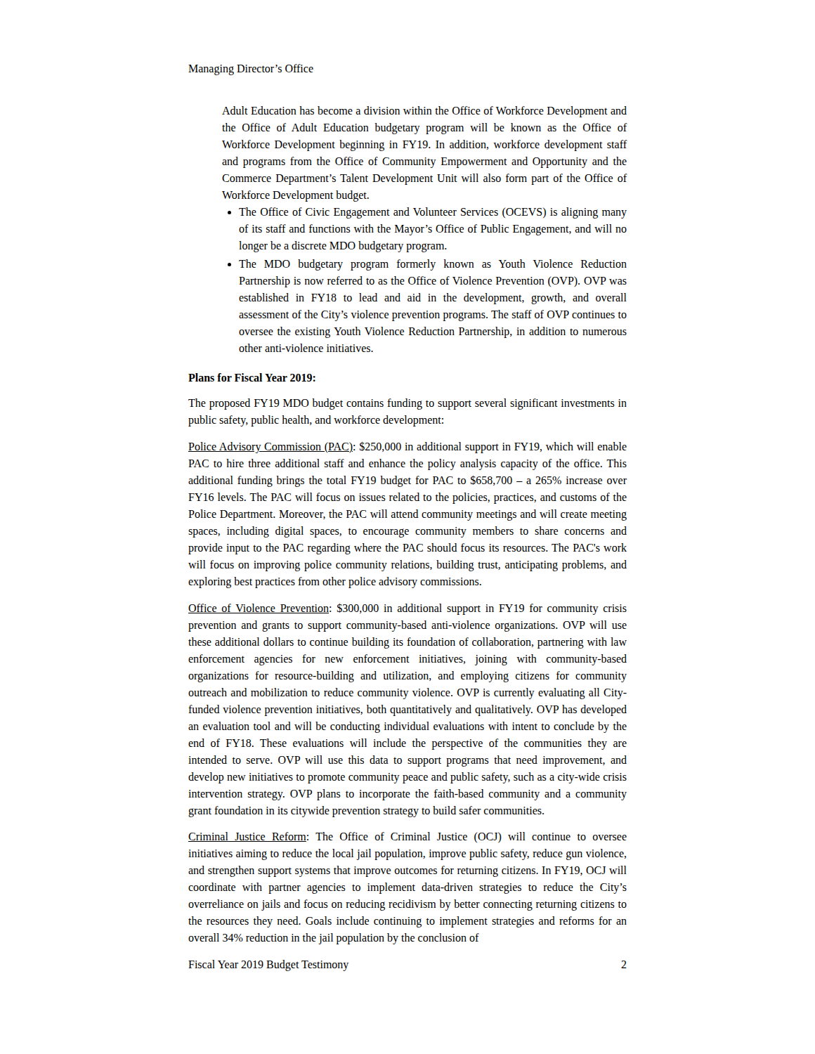Managing Director’s Office
Adult Education has become a division within the Office of Workforce Development and the Office of Adult Education budgetary program will be known as the Office of Workforce Development beginning in FY19. In addition, workforce development staff and programs from the Office of Community Empowerment and Opportunity and the Commerce Department’s Talent Development Unit will also form part of the Office of Workforce Development budget.
The Office of Civic Engagement and Volunteer Services (OCEVS) is aligning many of its staff and functions with the Mayor’s Office of Public Engagement, and will no longer be a discrete MDO budgetary program.
The MDO budgetary program formerly known as Youth Violence Reduction Partnership is now referred to as the Office of Violence Prevention (OVP). OVP was established in FY18 to lead and aid in the development, growth, and overall assessment of the City’s violence prevention programs. The staff of OVP continues to oversee the existing Youth Violence Reduction Partnership, in addition to numerous other anti-violence initiatives.
Plans for Fiscal Year 2019:
The proposed FY19 MDO budget contains funding to support several significant investments in public safety, public health, and workforce development:
Police Advisory Commission (PAC): $250,000 in additional support in FY19, which will enable PAC to hire three additional staff and enhance the policy analysis capacity of the office. This additional funding brings the total FY19 budget for PAC to $658,700 – a 265% increase over FY16 levels. The PAC will focus on issues related to the policies, practices, and customs of the Police Department. Moreover, the PAC will attend community meetings and will create meeting spaces, including digital spaces, to encourage community members to share concerns and provide input to the PAC regarding where the PAC should focus its resources. The PAC's work will focus on improving police community relations, building trust, anticipating problems, and exploring best practices from other police advisory commissions.
Office of Violence Prevention: $300,000 in additional support in FY19 for community crisis prevention and grants to support community-based anti-violence organizations. OVP will use these additional dollars to continue building its foundation of collaboration, partnering with law enforcement agencies for new enforcement initiatives, joining with community-based organizations for resource-building and utilization, and employing citizens for community outreach and mobilization to reduce community violence. OVP is currently evaluating all City-funded violence prevention initiatives, both quantitatively and qualitatively. OVP has developed an evaluation tool and will be conducting individual evaluations with intent to conclude by the end of FY18. These evaluations will include the perspective of the communities they are intended to serve. OVP will use this data to support programs that need improvement, and develop new initiatives to promote community peace and public safety, such as a city-wide crisis intervention strategy. OVP plans to incorporate the faith-based community and a community grant foundation in its citywide prevention strategy to build safer communities.
Criminal Justice Reform: The Office of Criminal Justice (OCJ) will continue to oversee initiatives aiming to reduce the local jail population, improve public safety, reduce gun violence, and strengthen support systems that improve outcomes for returning citizens. In FY19, OCJ will coordinate with partner agencies to implement data-driven strategies to reduce the City’s overreliance on jails and focus on reducing recidivism by better connecting returning citizens to the resources they need. Goals include continuing to implement strategies and reforms for an overall 34% reduction in the jail population by the conclusion of
Fiscal Year 2019 Budget Testimony 2